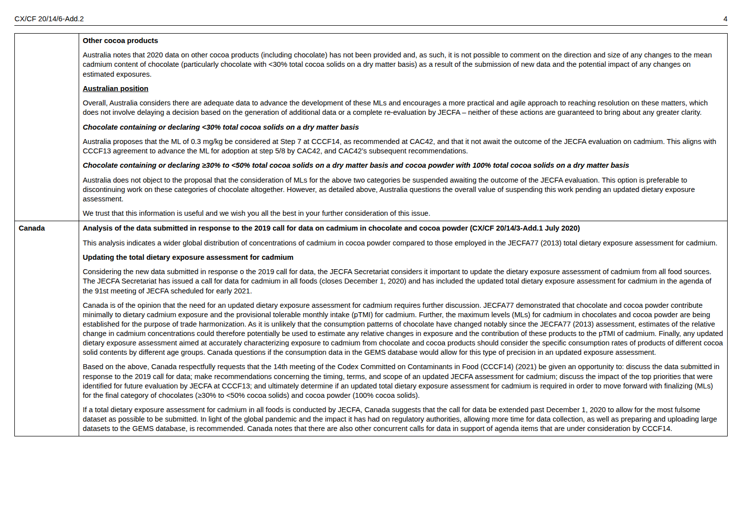CX/CF 20/14/6-Add.2 4
| | Other cocoa products Australia notes that 2020 data on other cocoa products (including chocolate) has not been provided and, as such, it is not possible to comment on the direction and size of any changes to the mean cadmium content of chocolate (particularly chocolate with <30% total cocoa solids on a dry matter basis) as a result of the submission of new data and the potential impact of any changes on estimated exposures. Australian position Overall, Australia considers there are adequate data to advance the development of these MLs and encourages a more practical and agile approach to reaching resolution on these matters, which does not involve delaying a decision based on the generation of additional data or a complete re-evaluation by JECFA – neither of these actions are guaranteed to bring about any greater clarity. Chocolate containing or declaring <30% total cocoa solids on a dry matter basis Australia proposes that the ML of 0.3 mg/kg be considered at Step 7 at CCCF14, as recommended at CAC42, and that it not await the outcome of the JECFA evaluation on cadmium. This aligns with CCCF13 agreement to advance the ML for adoption at step 5/8 by CAC42, and CAC42’s subsequent recommendations. Chocolate containing or declaring ≥30% to <50% total cocoa solids on a dry matter basis and cocoa powder with 100% total cocoa solids on a dry matter basis Australia does not object to the proposal that the consideration of MLs for the above two categories be suspended awaiting the outcome of the JECFA evaluation. This option is preferable to discontinuing work on these categories of chocolate altogether. However, as detailed above, Australia questions the overall value of suspending this work pending an updated dietary exposure assessment. We trust that this information is useful and we wish you all the best in your further consideration of this issue. |
| Canada | Analysis of the data submitted in response to the 2019 call for data on cadmium in chocolate and cocoa powder (CX/CF 20/14/3-Add.1 July 2020) This analysis indicates a wider global distribution of concentrations of cadmium in cocoa powder compared to those employed in the JECFA77 (2013) total dietary exposure assessment for cadmium. Updating the total dietary exposure assessment for cadmium Considering the new data submitted in response o the 2019 call for data, the JECFA Secretariat considers it important to update the dietary exposure assessment of cadmium from all food sources. The JECFA Secretariat has issued a call for data for cadmium in all foods (closes December 1, 2020) and has included the updated total dietary exposure assessment for cadmium in the agenda of the 91st meeting of JECFA scheduled for early 2021. Canada is of the opinion that the need for an updated dietary exposure assessment for cadmium requires further discussion. JECFA77 demonstrated that chocolate and cocoa powder contribute minimally to dietary cadmium exposure and the provisional tolerable monthly intake (pTMI) for cadmium. Further, the maximum levels (MLs) for cadmium in chocolates and cocoa powder are being established for the purpose of trade harmonization. As it is unlikely that the consumption patterns of chocolate have changed notably since the JECFA77 (2013) assessment, estimates of the relative change in cadmium concentrations could therefore potentially be used to estimate any relative changes in exposure and the contribution of these products to the pTMI of cadmium. Finally, any updated dietary exposure assessment aimed at accurately characterizing exposure to cadmium from chocolate and cocoa products should consider the specific consumption rates of products of different cocoa solid contents by different age groups. Canada questions if the consumption data in the GEMS database would allow for this type of precision in an updated exposure assessment. Based on the above, Canada respectfully requests that the 14th meeting of the Codex Committed on Contaminants in Food (CCCF14) (2021) be given an opportunity to: discuss the data submitted in response to the 2019 call for data; make recommendations concerning the timing, terms, and scope of an updated JECFA assessment for cadmium; discuss the impact of the top priorities that were identified for future evaluation by JECFA at CCCF13; and ultimately determine if an updated total dietary exposure assessment for cadmium is required in order to move forward with finalizing (MLs) for the final category of chocolates (≥30% to <50% cocoa solids) and cocoa powder (100% cocoa solids). If a total dietary exposure assessment for cadmium in all foods is conducted by JECFA, Canada suggests that the call for data be extended past December 1, 2020 to allow for the most fulsome dataset as possible to be submitted. In light of the global pandemic and the impact it has had on regulatory authorities, allowing more time for data collection, as well as preparing and uploading large datasets to the GEMS database, is recommended. Canada notes that there are also other concurrent calls for data in support of agenda items that are under consideration by CCCF14. |